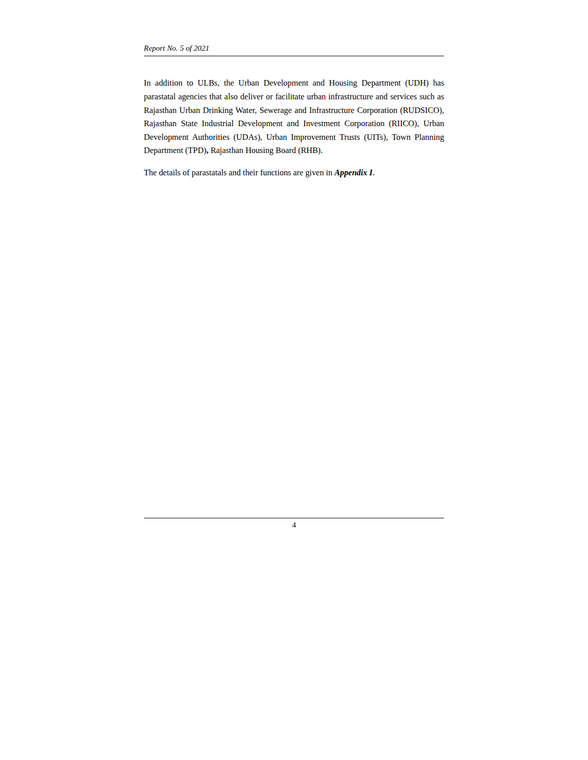Report No. 5 of 2021
In addition to ULBs, the Urban Development and Housing Department (UDH) has parastatal agencies that also deliver or facilitate urban infrastructure and services such as Rajasthan Urban Drinking Water, Sewerage and Infrastructure Corporation (RUDSICO), Rajasthan State Industrial Development and Investment Corporation (RIICO), Urban Development Authorities (UDAs), Urban Improvement Trusts (UITs), Town Planning Department (TPD), Rajasthan Housing Board (RHB).
The details of parastatals and their functions are given in Appendix I.
4